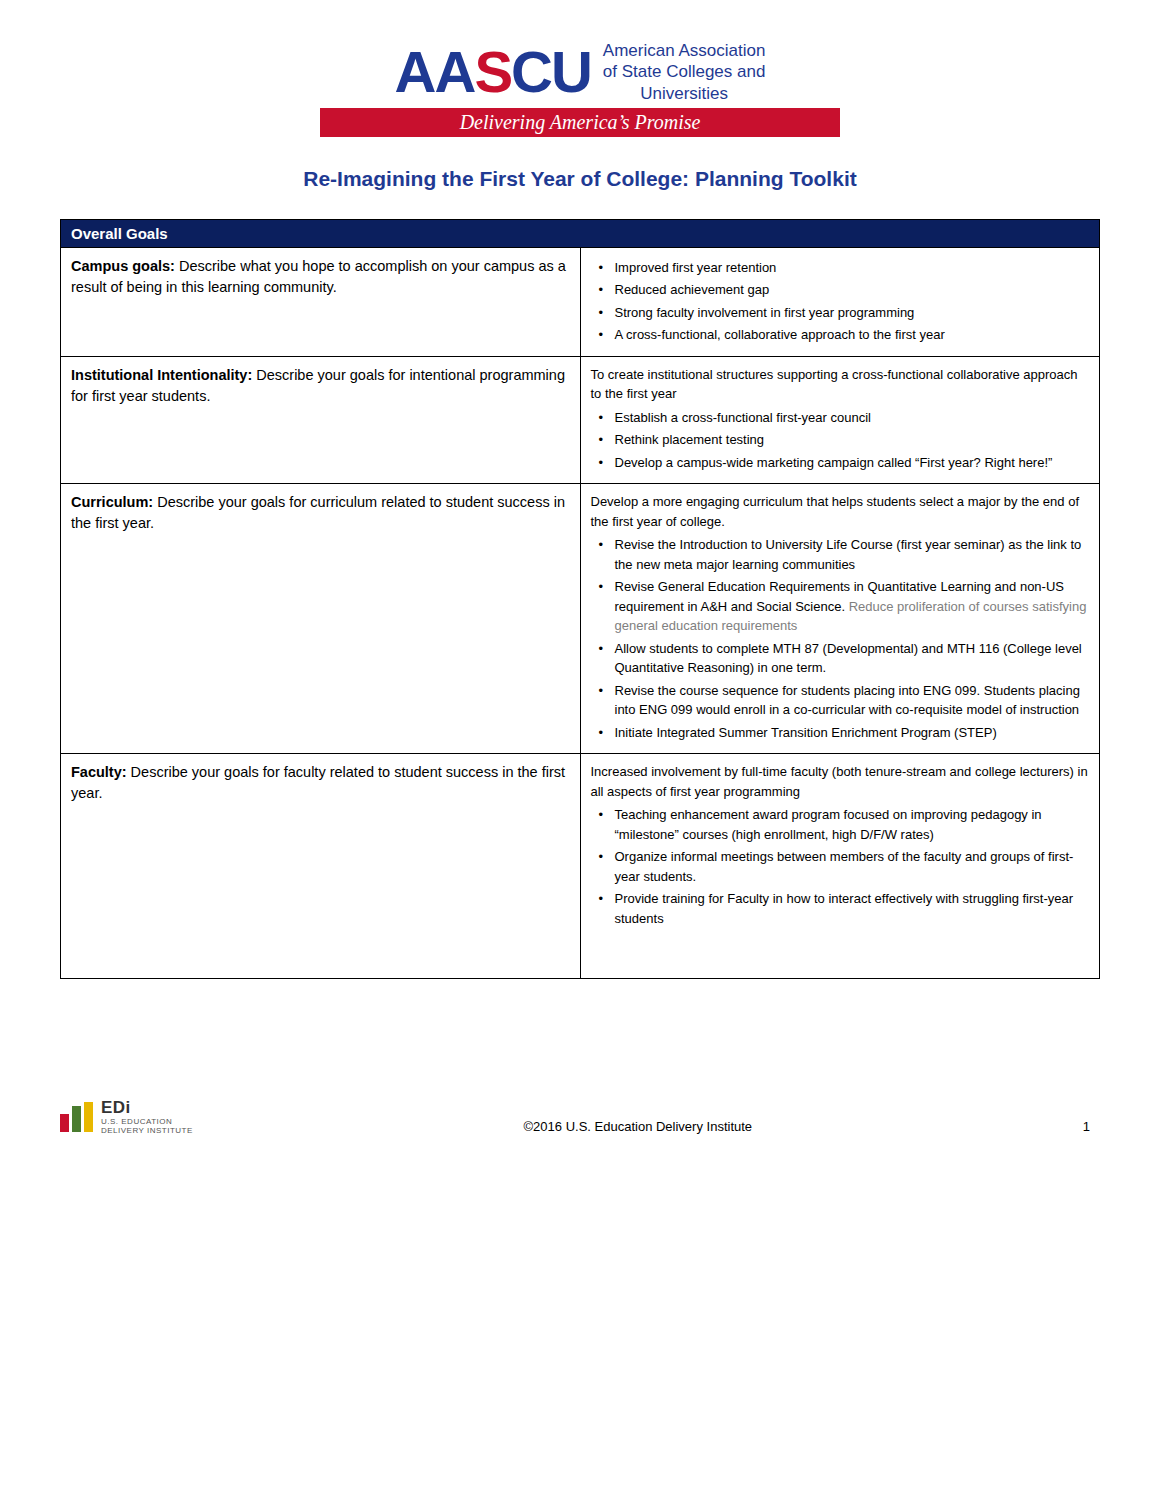AA SCU
American Association
of State Colleges and
Universities
Delivering America’s Promise
Re-Imagining the First Year of College: Planning Toolkit
| Overall Goals |
| --- |
| Campus goals: Describe what you hope to accomplish on your campus as a result of being in this learning community. | Improved first year retention Reduced achievement gap Strong faculty involvement in first year programming A cross-functional, collaborative approach to the first year |
| Institutional Intentionality: Describe your goals for intentional programming for first year students. | To create institutional structures supporting a cross-functional collaborative approach to the first year Establish a cross-functional first-year council Rethink placement testing Develop a campus-wide marketing campaign called “First year? Right here!” |
| Curriculum: Describe your goals for curriculum related to student success in the first year. | Develop a more engaging curriculum that helps students select a major by the end of the first year of college. Revise the Introduction to University Life Course (first year seminar) as the link to the new meta major learning communities Revise General Education Requirements in Quantitative Learning and non-US requirement in A&H and Social Science. Reduce proliferation of courses satisfying general education requirements Allow students to complete MTH 87 (Developmental) and MTH 116 (College level Quantitative Reasoning) in one term. Revise the course sequence for students placing into ENG 099. Students placing into ENG 099 would enroll in a co-curricular with co-requisite model of instruction Initiate Integrated Summer Transition Enrichment Program (STEP) |
| Faculty: Describe your goals for faculty related to student success in the first year. | Increased involvement by full-time faculty (both tenure-stream and college lecturers) in all aspects of first year programming Teaching enhancement award program focused on improving pedagogy in “milestone” courses (high enrollment, high D/F/W rates) Organize informal meetings between members of the faculty and groups of first-year students. Provide training for Faculty in how to interact effectively with struggling first-year students |
EDi
U.S. EDUCATION
DELIVERY INSTITUTE
©2016 U.S. Education Delivery Institute
1